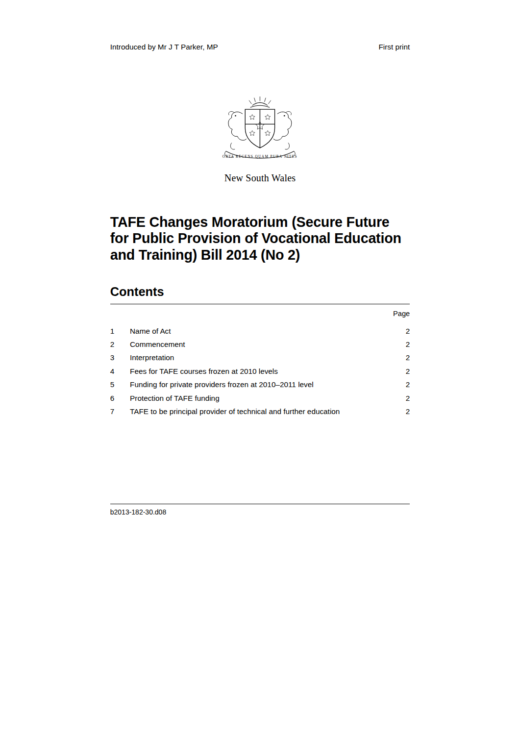Introduced by Mr J T Parker, MP
First print
ORTA RECENS QUAM PURA NITES
New South Wales
TAFE Changes Moratorium (Secure Future for Public Provision of Vocational Education and Training) Bill 2014 (No 2)
Contents
Page
| 1 | Name of Act | 2 |
| 2 | Commencement | 2 |
| 3 | Interpretation | 2 |
| 4 | Fees for TAFE courses frozen at 2010 levels | 2 |
| 5 | Funding for private providers frozen at 2010–2011 level | 2 |
| 6 | Protection of TAFE funding | 2 |
| 7 | TAFE to be principal provider of technical and further education | 2 |
b2013-182-30.d08